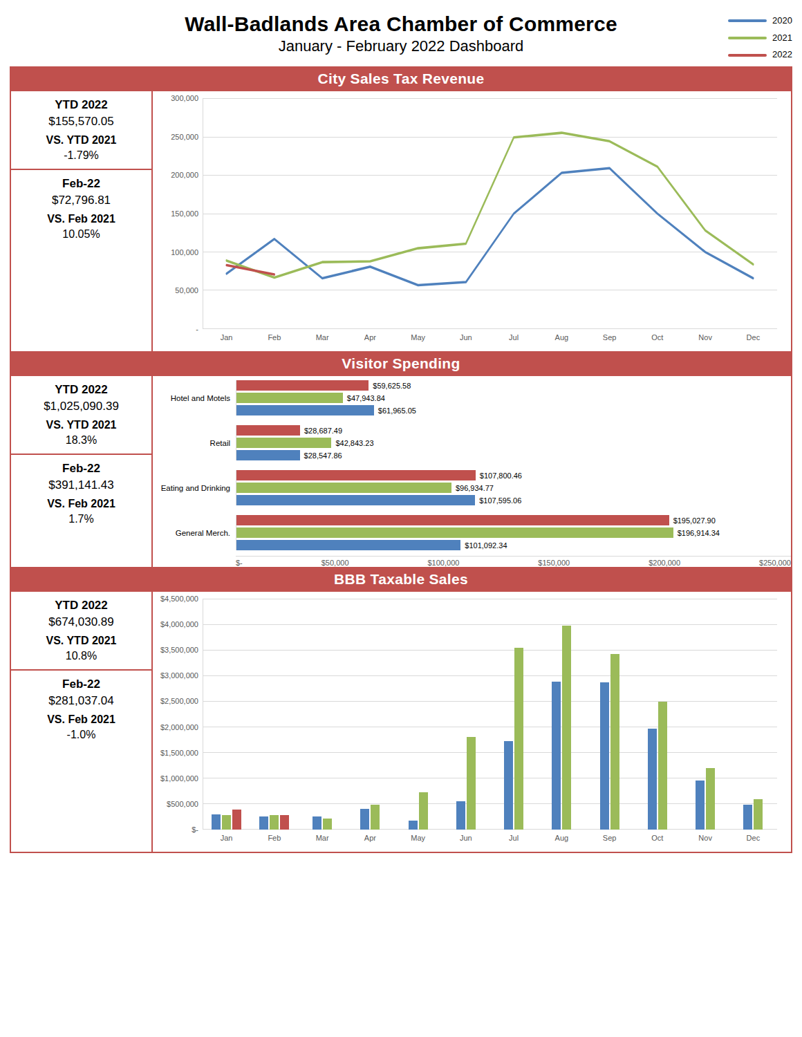2020
2021
2022
Wall-Badlands Area Chamber of Commerce
January - February 2022 Dashboard
City Sales Tax Revenue
YTD 2022
$155,570.05
VS. YTD 2021
-1.79%
Feb-22
$72,796.81
VS. Feb 2021
10.05%
300,000 250,000 200,000 150,000 100,000 50,000 -
Jan Feb Mar Apr May Jun Jul Aug Sep Oct Nov Dec
Visitor Spending
YTD 2022
$1,025,090.39
VS. YTD 2021
18.3%
Feb-22
$391,141.43
VS. Feb 2021
1.7%
Hotel and Motels
$59,625.58
$47,943.84
$61,965.05
Retail
$28,687.49
$42,843.23
$28,547.86
Eating and Drinking
$107,800.46
$96,934.77
$107,595.06
General Merch.
$195,027.90
$196,914.34
$101,092.34
$-$50,000$100,000$150,000$200,000$250,000
BBB Taxable Sales
YTD 2022
$674,030.89
VS. YTD 2021
10.8%
Feb-22
$281,037.04
VS. Feb 2021
-1.0%
$4,500,000 $4,000,000 $3,500,000 $3,000,000 $2,500,000 $2,000,000 $1,500,000 $1,000,000 $500,000 $-
Jan Feb Mar Apr May Jun Jul Aug Sep Oct Nov Dec